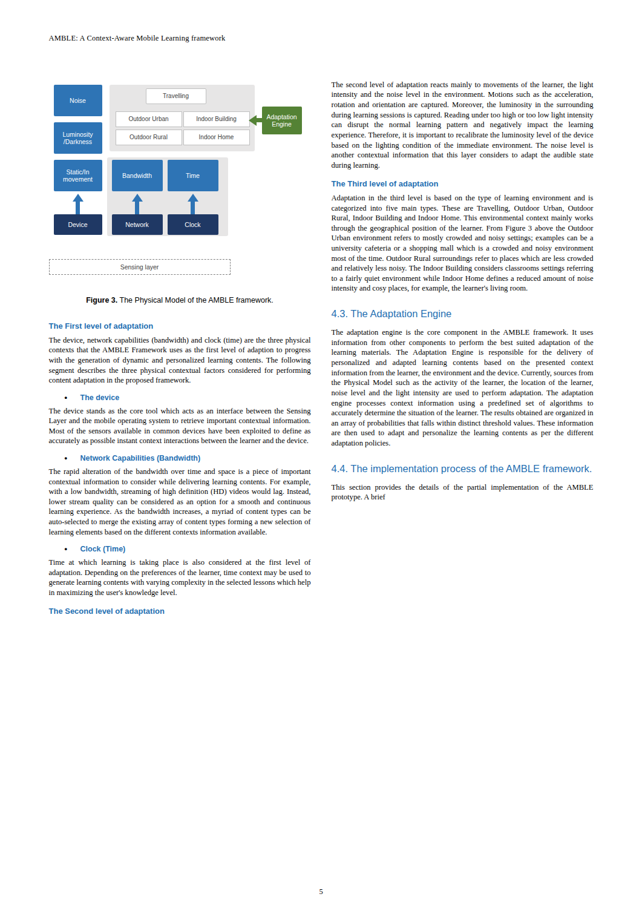AMBLE: A Context-Aware Mobile Learning framework
Travelling
Outdoor Urban
Indoor Building
Outdoor Rural
Indoor Home
Adaptation
Engine
Noise
Luminosity
/Darkness
Static/In
movement
Bandwidth
Time
Device
Network
Clock
Sensing layer
Figure 3. The Physical Model of the AMBLE framework.
The First level of adaptation
The device, network capabilities (bandwidth) and clock (time) are the three physical contexts that the AMBLE Framework uses as the first level of adaption to progress with the generation of dynamic and personalized learning contents. The following segment describes the three physical contextual factors considered for performing content adaptation in the proposed framework.
The device
The device stands as the core tool which acts as an interface between the Sensing Layer and the mobile operating system to retrieve important contextual information. Most of the sensors available in common devices have been exploited to define as accurately as possible instant context interactions between the learner and the device.
Network Capabilities (Bandwidth)
The rapid alteration of the bandwidth over time and space is a piece of important contextual information to consider while delivering learning contents. For example, with a low bandwidth, streaming of high definition (HD) videos would lag. Instead, lower stream quality can be considered as an option for a smooth and continuous learning experience. As the bandwidth increases, a myriad of content types can be auto-selected to merge the existing array of content types forming a new selection of learning elements based on the different contexts information available.
Clock (Time)
Time at which learning is taking place is also considered at the first level of adaptation. Depending on the preferences of the learner, time context may be used to generate learning contents with varying complexity in the selected lessons which help in maximizing the user's knowledge level.
The Second level of adaptation
The second level of adaptation reacts mainly to movements of the learner, the light intensity and the noise level in the environment. Motions such as the acceleration, rotation and orientation are captured. Moreover, the luminosity in the surrounding during learning sessions is captured. Reading under too high or too low light intensity can disrupt the normal learning pattern and negatively impact the learning experience. Therefore, it is important to recalibrate the luminosity level of the device based on the lighting condition of the immediate environment. The noise level is another contextual information that this layer considers to adapt the audible state during learning.
The Third level of adaptation
Adaptation in the third level is based on the type of learning environment and is categorized into five main types. These are Travelling, Outdoor Urban, Outdoor Rural, Indoor Building and Indoor Home. This environmental context mainly works through the geographical position of the learner. From Figure 3 above the Outdoor Urban environment refers to mostly crowded and noisy settings; examples can be a university cafeteria or a shopping mall which is a crowded and noisy environment most of the time. Outdoor Rural surroundings refer to places which are less crowded and relatively less noisy. The Indoor Building considers classrooms settings referring to a fairly quiet environment while Indoor Home defines a reduced amount of noise intensity and cosy places, for example, the learner's living room.
4.3. The Adaptation Engine
The adaptation engine is the core component in the AMBLE framework. It uses information from other components to perform the best suited adaptation of the learning materials. The Adaptation Engine is responsible for the delivery of personalized and adapted learning contents based on the presented context information from the learner, the environment and the device. Currently, sources from the Physical Model such as the activity of the learner, the location of the learner, noise level and the light intensity are used to perform adaptation. The adaptation engine processes context information using a predefined set of algorithms to accurately determine the situation of the learner. The results obtained are organized in an array of probabilities that falls within distinct threshold values. These information are then used to adapt and personalize the learning contents as per the different adaptation policies.
4.4. The implementation process of the AMBLE framework.
This section provides the details of the partial implementation of the AMBLE prototype. A brief
5